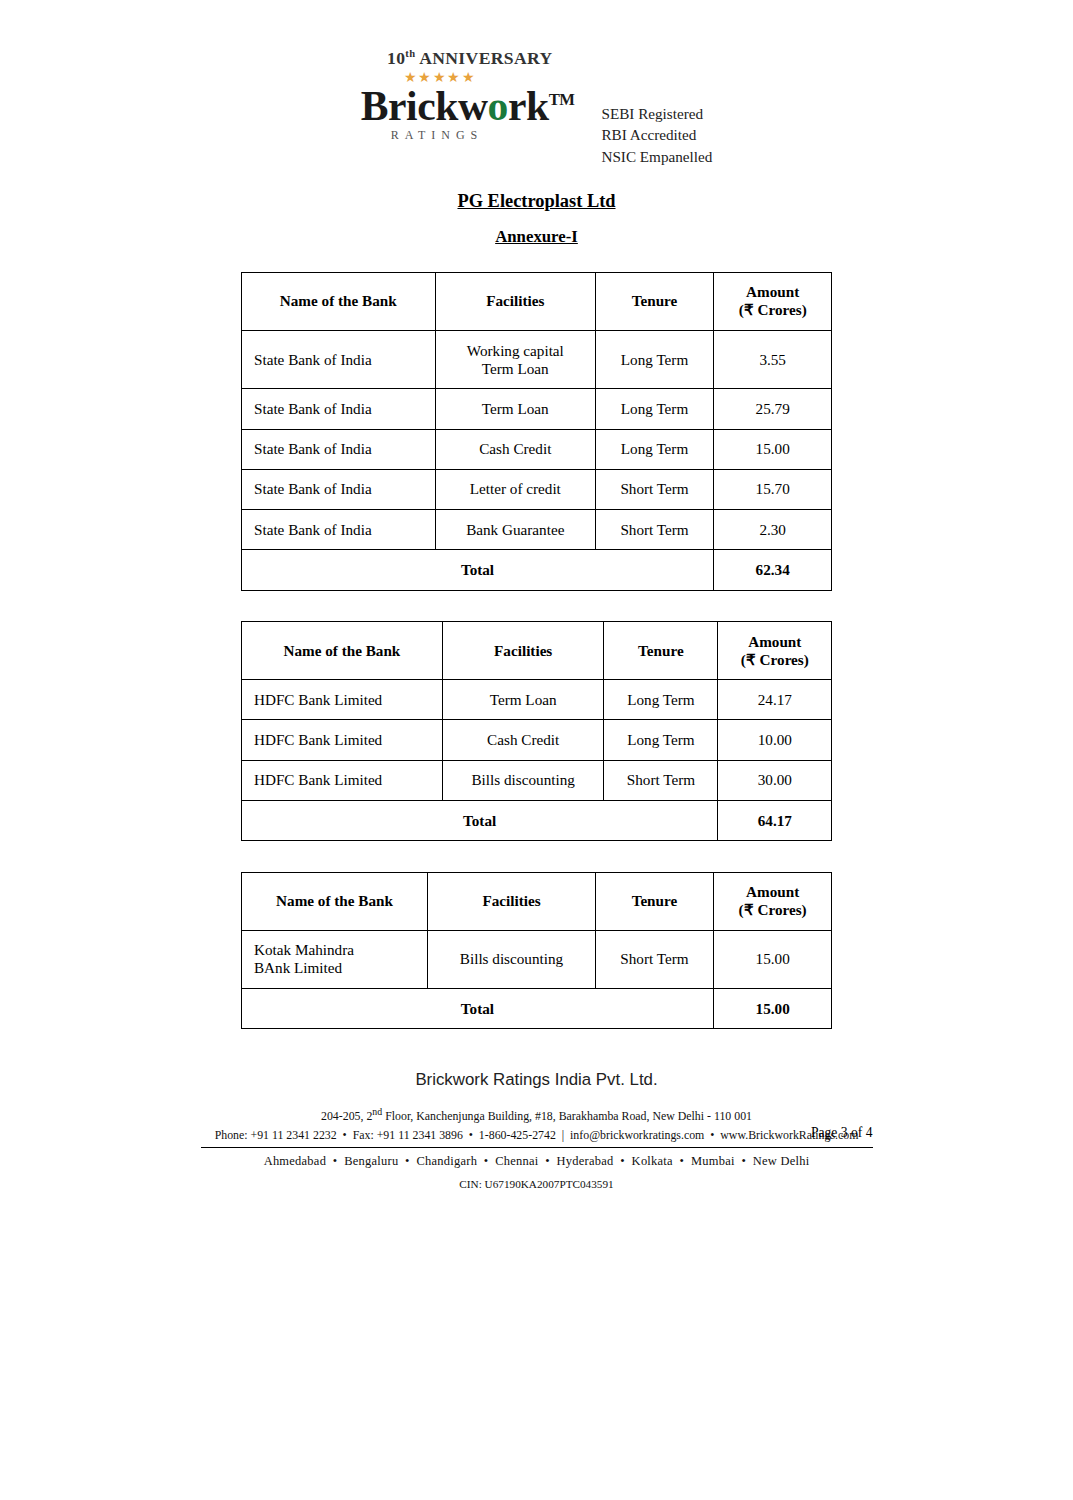10th ANNIVERSARY
★★★★★
BrickworkTM
RATINGS
SEBI Registered
RBI Accredited
NSIC Empanelled
PG Electroplast Ltd
Annexure-I
| Name of the Bank | Facilities | Tenure | Amount (₹ Crores) |
| --- | --- | --- | --- |
| State Bank of India | Working capital Term Loan | Long Term | 3.55 |
| State Bank of India | Term Loan | Long Term | 25.79 |
| State Bank of India | Cash Credit | Long Term | 15.00 |
| State Bank of India | Letter of credit | Short Term | 15.70 |
| State Bank of India | Bank Guarantee | Short Term | 2.30 |
| Total | 62.34 |
| Name of the Bank | Facilities | Tenure | Amount (₹ Crores) |
| --- | --- | --- | --- |
| HDFC Bank Limited | Term Loan | Long Term | 24.17 |
| HDFC Bank Limited | Cash Credit | Long Term | 10.00 |
| HDFC Bank Limited | Bills discounting | Short Term | 30.00 |
| Total | 64.17 |
| Name of the Bank | Facilities | Tenure | Amount (₹ Crores) |
| --- | --- | --- | --- |
| Kotak Mahindra BAnk Limited | Bills discounting | Short Term | 15.00 |
| Total | 15.00 |
Brickwork Ratings India Pvt. Ltd.
204-205, 2nd Floor, Kanchenjunga Building, #18, Barakhamba Road, New Delhi - 110 001
Phone: +91 11 2341 2232 • Fax: +91 11 2341 3896 • 1-860-425-2742 | info@brickworkratings.com • www.BrickworkRatings.com
Ahmedabad • Bengaluru • Chandigarh • Chennai • Hyderabad • Kolkata • Mumbai • New Delhi
CIN: U67190KA2007PTC043591
Page 3 of 4